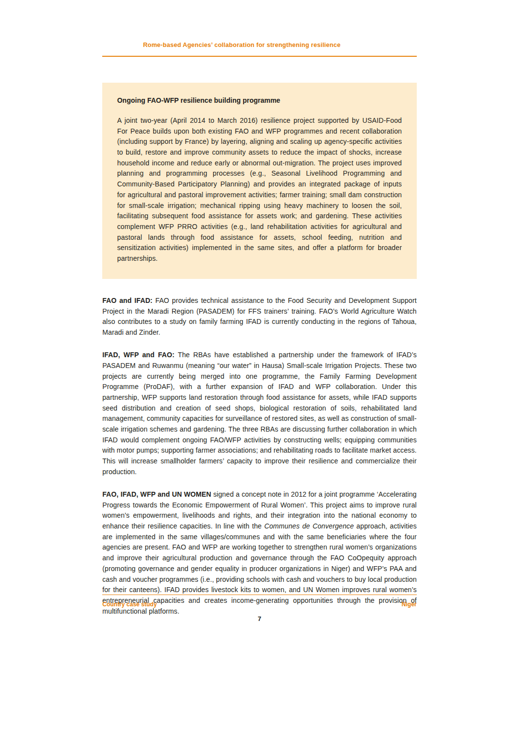Rome-based Agencies’ collaboration for strengthening resilience
Ongoing FAO-WFP resilience building programme
A joint two-year (April 2014 to March 2016) resilience project supported by USAID-Food For Peace builds upon both existing FAO and WFP programmes and recent collaboration (including support by France) by layering, aligning and scaling up agency-specific activities to build, restore and improve community assets to reduce the impact of shocks, increase household income and reduce early or abnormal out-migration. The project uses improved planning and programming processes (e.g., Seasonal Livelihood Programming and Community-Based Participatory Planning) and provides an integrated package of inputs for agricultural and pastoral improvement activities; farmer training; small dam construction for small-scale irrigation; mechanical ripping using heavy machinery to loosen the soil, facilitating subsequent food assistance for assets work; and gardening. These activities complement WFP PRRO activities (e.g., land rehabilitation activities for agricultural and pastoral lands through food assistance for assets, school feeding, nutrition and sensitization activities) implemented in the same sites, and offer a platform for broader partnerships.
FAO and IFAD: FAO provides technical assistance to the Food Security and Development Support Project in the Maradi Region (PASADEM) for FFS trainers’ training. FAO’s World Agriculture Watch also contributes to a study on family farming IFAD is currently conducting in the regions of Tahoua, Maradi and Zinder.
IFAD, WFP and FAO: The RBAs have established a partnership under the framework of IFAD’s PASADEM and Ruwanmu (meaning “our water” in Hausa) Small-scale Irrigation Projects. These two projects are currently being merged into one programme, the Family Farming Development Programme (ProDAF), with a further expansion of IFAD and WFP collaboration. Under this partnership, WFP supports land restoration through food assistance for assets, while IFAD supports seed distribution and creation of seed shops, biological restoration of soils, rehabilitated land management, community capacities for surveillance of restored sites, as well as construction of small-scale irrigation schemes and gardening. The three RBAs are discussing further collaboration in which IFAD would complement ongoing FAO/WFP activities by constructing wells; equipping communities with motor pumps; supporting farmer associations; and rehabilitating roads to facilitate market access. This will increase smallholder farmers’ capacity to improve their resilience and commercialize their production.
FAO, IFAD, WFP and UN WOMEN signed a concept note in 2012 for a joint programme ‘Accelerating Progress towards the Economic Empowerment of Rural Women’. This project aims to improve rural women’s empowerment, livelihoods and rights, and their integration into the national economy to enhance their resilience capacities. In line with the Communes de Convergence approach, activities are implemented in the same villages/communes and with the same beneficiaries where the four agencies are present. FAO and WFP are working together to strengthen rural women’s organizations and improve their agricultural production and governance through the FAO CoOpequity approach (promoting governance and gender equality in producer organizations in Niger) and WFP’s PAA and cash and voucher programmes (i.e., providing schools with cash and vouchers to buy local production for their canteens). IFAD provides livestock kits to women, and UN Women improves rural women’s entrepreneurial capacities and creates income-generating opportunities through the provision of multifunctional platforms.
Country case study Niger
7